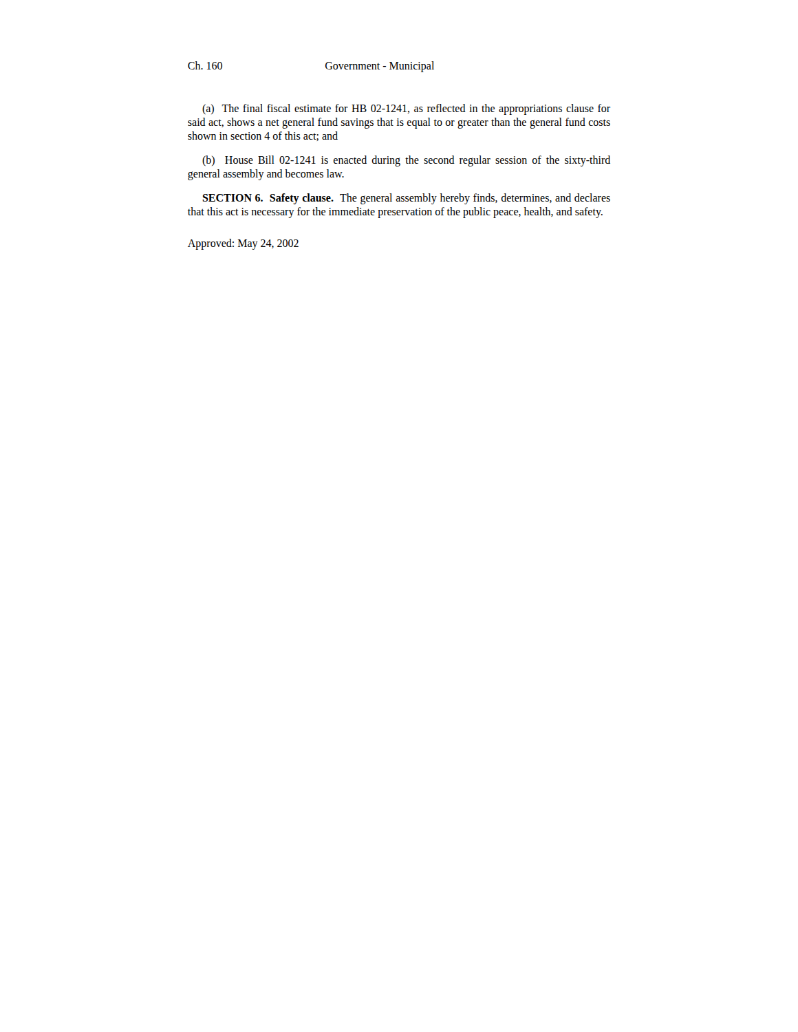Ch. 160 Government - Municipal
(a) The final fiscal estimate for HB 02-1241, as reflected in the appropriations clause for said act, shows a net general fund savings that is equal to or greater than the general fund costs shown in section 4 of this act; and
(b) House Bill 02-1241 is enacted during the second regular session of the sixty-third general assembly and becomes law.
SECTION 6. Safety clause. The general assembly hereby finds, determines, and declares that this act is necessary for the immediate preservation of the public peace, health, and safety.
Approved: May 24, 2002